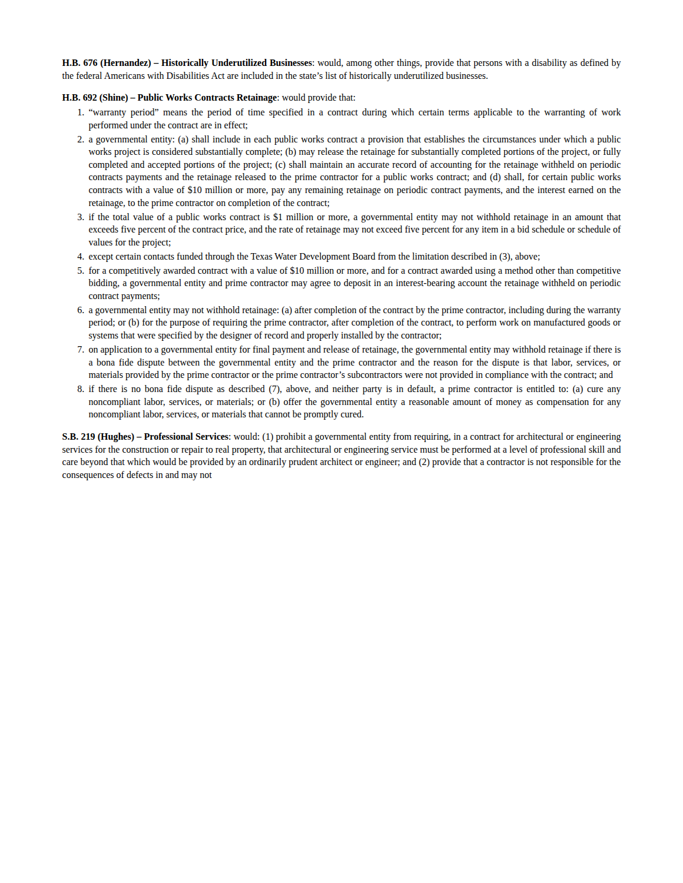H.B. 676 (Hernandez) – Historically Underutilized Businesses: would, among other things, provide that persons with a disability as defined by the federal Americans with Disabilities Act are included in the state’s list of historically underutilized businesses.
H.B. 692 (Shine) – Public Works Contracts Retainage: would provide that:
“warranty period” means the period of time specified in a contract during which certain terms applicable to the warranting of work performed under the contract are in effect;
a governmental entity: (a) shall include in each public works contract a provision that establishes the circumstances under which a public works project is considered substantially complete; (b) may release the retainage for substantially completed portions of the project, or fully completed and accepted portions of the project; (c) shall maintain an accurate record of accounting for the retainage withheld on periodic contracts payments and the retainage released to the prime contractor for a public works contract; and (d) shall, for certain public works contracts with a value of $10 million or more, pay any remaining retainage on periodic contract payments, and the interest earned on the retainage, to the prime contractor on completion of the contract;
if the total value of a public works contract is $1 million or more, a governmental entity may not withhold retainage in an amount that exceeds five percent of the contract price, and the rate of retainage may not exceed five percent for any item in a bid schedule or schedule of values for the project;
except certain contacts funded through the Texas Water Development Board from the limitation described in (3), above;
for a competitively awarded contract with a value of $10 million or more, and for a contract awarded using a method other than competitive bidding, a governmental entity and prime contractor may agree to deposit in an interest-bearing account the retainage withheld on periodic contract payments;
a governmental entity may not withhold retainage: (a) after completion of the contract by the prime contractor, including during the warranty period; or (b) for the purpose of requiring the prime contractor, after completion of the contract, to perform work on manufactured goods or systems that were specified by the designer of record and properly installed by the contractor;
on application to a governmental entity for final payment and release of retainage, the governmental entity may withhold retainage if there is a bona fide dispute between the governmental entity and the prime contractor and the reason for the dispute is that labor, services, or materials provided by the prime contractor or the prime contractor’s subcontractors were not provided in compliance with the contract; and
if there is no bona fide dispute as described (7), above, and neither party is in default, a prime contractor is entitled to: (a) cure any noncompliant labor, services, or materials; or (b) offer the governmental entity a reasonable amount of money as compensation for any noncompliant labor, services, or materials that cannot be promptly cured.
S.B. 219 (Hughes) – Professional Services: would: (1) prohibit a governmental entity from requiring, in a contract for architectural or engineering services for the construction or repair to real property, that architectural or engineering service must be performed at a level of professional skill and care beyond that which would be provided by an ordinarily prudent architect or engineer; and (2) provide that a contractor is not responsible for the consequences of defects in and may not